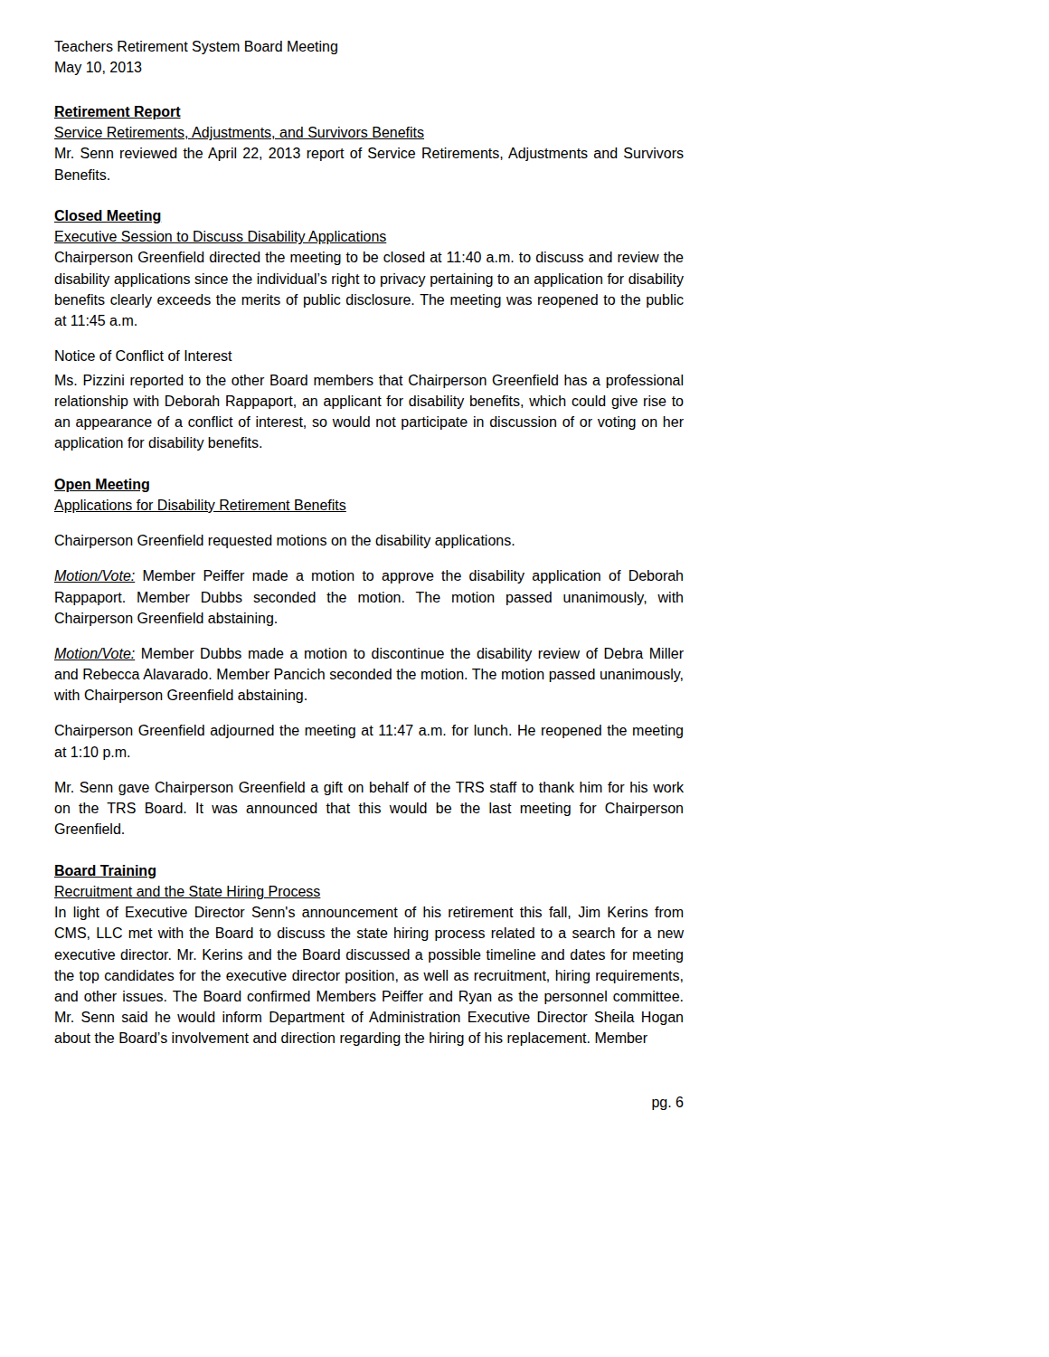Teachers Retirement System Board Meeting
May 10, 2013
Retirement Report
Service Retirements, Adjustments, and Survivors Benefits
Mr. Senn reviewed the April 22, 2013 report of Service Retirements, Adjustments and Survivors Benefits.
Closed Meeting
Executive Session to Discuss Disability Applications
Chairperson Greenfield directed the meeting to be closed at 11:40 a.m. to discuss and review the disability applications since the individual’s right to privacy pertaining to an application for disability benefits clearly exceeds the merits of public disclosure. The meeting was reopened to the public at 11:45 a.m.
Notice of Conflict of Interest
Ms. Pizzini reported to the other Board members that Chairperson Greenfield has a professional relationship with Deborah Rappaport, an applicant for disability benefits, which could give rise to an appearance of a conflict of interest, so would not participate in discussion of or voting on her application for disability benefits.
Open Meeting
Applications for Disability Retirement Benefits
Chairperson Greenfield requested motions on the disability applications.
Motion/Vote: Member Peiffer made a motion to approve the disability application of Deborah Rappaport. Member Dubbs seconded the motion. The motion passed unanimously, with Chairperson Greenfield abstaining.
Motion/Vote: Member Dubbs made a motion to discontinue the disability review of Debra Miller and Rebecca Alavarado. Member Pancich seconded the motion. The motion passed unanimously, with Chairperson Greenfield abstaining.
Chairperson Greenfield adjourned the meeting at 11:47 a.m. for lunch. He reopened the meeting at 1:10 p.m.
Mr. Senn gave Chairperson Greenfield a gift on behalf of the TRS staff to thank him for his work on the TRS Board. It was announced that this would be the last meeting for Chairperson Greenfield.
Board Training
Recruitment and the State Hiring Process
In light of Executive Director Senn's announcement of his retirement this fall, Jim Kerins from CMS, LLC met with the Board to discuss the state hiring process related to a search for a new executive director. Mr. Kerins and the Board discussed a possible timeline and dates for meeting the top candidates for the executive director position, as well as recruitment, hiring requirements, and other issues. The Board confirmed Members Peiffer and Ryan as the personnel committee. Mr. Senn said he would inform Department of Administration Executive Director Sheila Hogan about the Board’s involvement and direction regarding the hiring of his replacement. Member
pg. 6